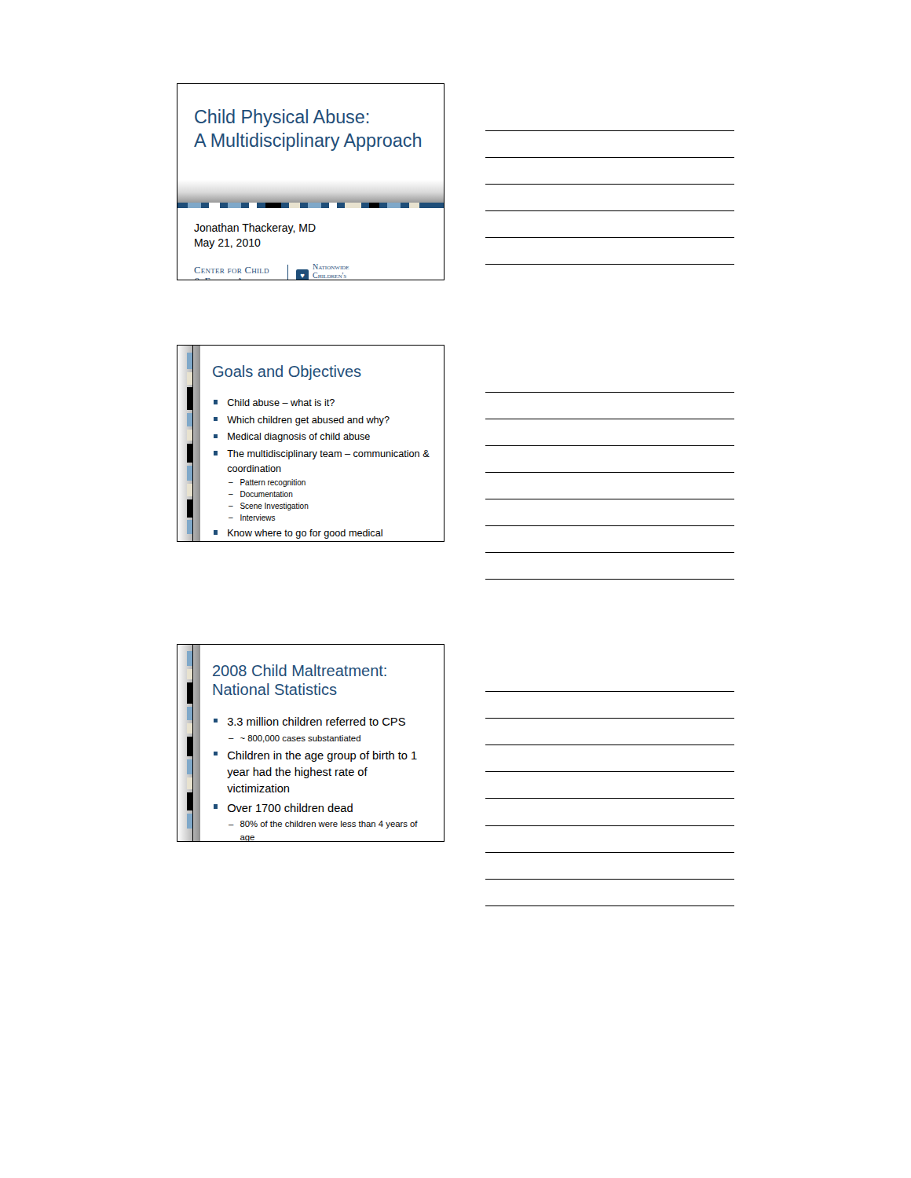Child Physical Abuse:
A Multidisciplinary Approach
Jonathan Thackeray, MD
May 21, 2010
Center for Child
& Family Advocacy
♥ Nationwide
Children's
Hospital®
Goals and Objectives
Child abuse – what is it?
Which children get abused and why?
Medical diagnosis of child abuse
The multidisciplinary team – communication & coordination
Pattern recognition
Documentation
Scene Investigation
Interviews
Know where to go for good medical evaluations
2008 Child Maltreatment:
National Statistics
3.3 million children referred to CPS
~ 800,000 cases substantiated
Children in the age group of birth to 1 year had the highest rate of victimization
Over 1700 children dead
80% of the children were less than 4 years of age
–Spring 2010 CDC Report